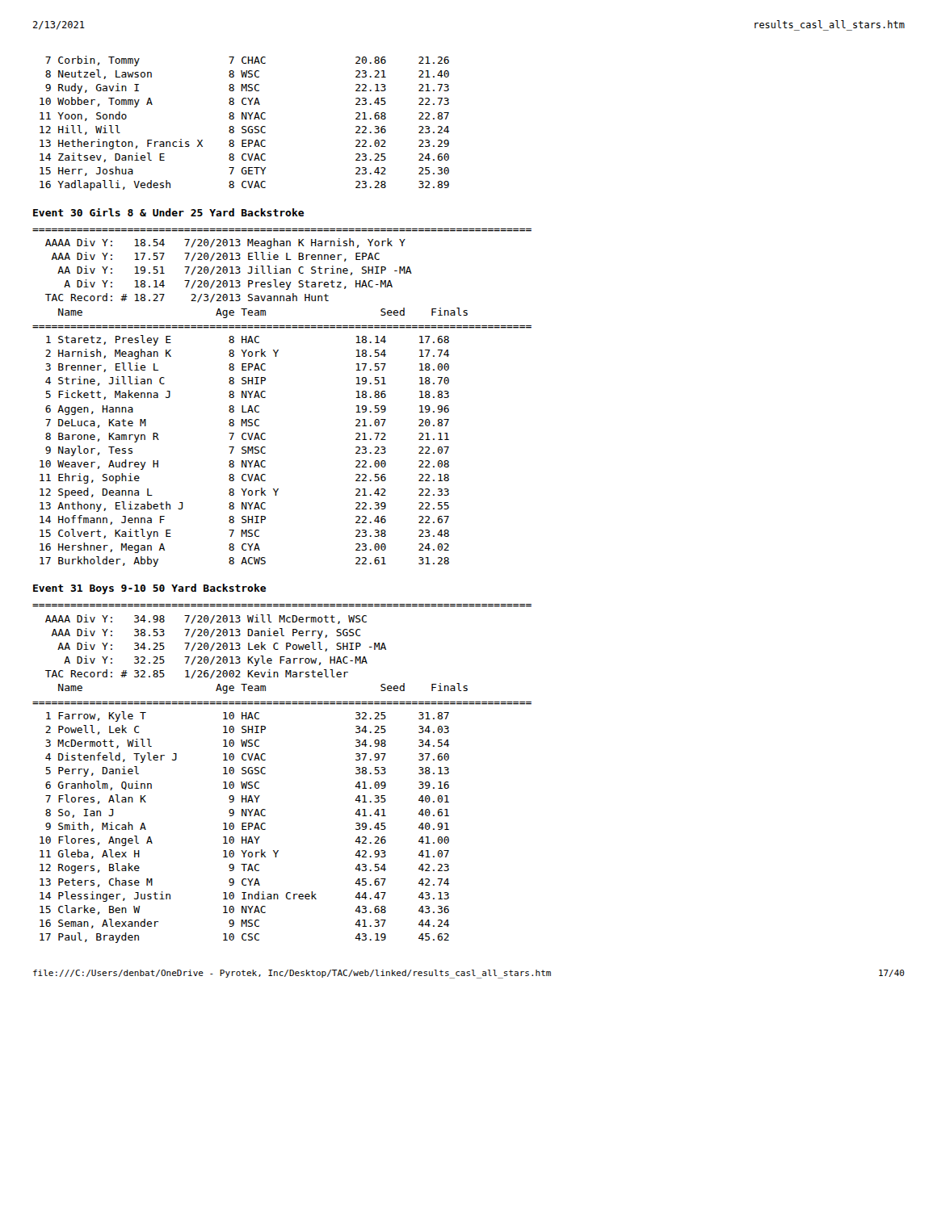2/13/2021 results_casl_all_stars.htm
  7 Corbin, Tommy              7 CHAC              20.86     21.26
  8 Neutzel, Lawson            8 WSC               23.21     21.40
  9 Rudy, Gavin I              8 MSC               22.13     21.73
 10 Wobber, Tommy A            8 CYA               23.45     22.73
 11 Yoon, Sondo                8 NYAC              21.68     22.87
 12 Hill, Will                 8 SGSC              22.36     23.24
 13 Hetherington, Francis X    8 EPAC              22.02     23.29
 14 Zaitsev, Daniel E          8 CVAC              23.25     24.60
 15 Herr, Joshua               7 GETY              23.42     25.30
 16 Yadlapalli, Vedesh         8 CVAC              23.28     32.89
Event 30 Girls 8 & Under 25 Yard Backstroke
===============================================================================
  AAAA Div Y:   18.54   7/20/2013 Meaghan K Harnish, York Y
   AAA Div Y:   17.57   7/20/2013 Ellie L Brenner, EPAC
    AA Div Y:   19.51   7/20/2013 Jillian C Strine, SHIP -MA
     A Div Y:   18.14   7/20/2013 Presley Staretz, HAC-MA
  TAC Record: # 18.27    2/3/2013 Savannah Hunt
    Name                     Age Team                  Seed    Finals
===============================================================================
  1 Staretz, Presley E         8 HAC               18.14     17.68
  2 Harnish, Meaghan K         8 York Y            18.54     17.74
  3 Brenner, Ellie L           8 EPAC              17.57     18.00
  4 Strine, Jillian C          8 SHIP              19.51     18.70
  5 Fickett, Makenna J         8 NYAC              18.86     18.83
  6 Aggen, Hanna               8 LAC               19.59     19.96
  7 DeLuca, Kate M             8 MSC               21.07     20.87
  8 Barone, Kamryn R           7 CVAC              21.72     21.11
  9 Naylor, Tess               7 SMSC              23.23     22.07
 10 Weaver, Audrey H           8 NYAC              22.00     22.08
 11 Ehrig, Sophie              8 CVAC              22.56     22.18
 12 Speed, Deanna L            8 York Y            21.42     22.33
 13 Anthony, Elizabeth J       8 NYAC              22.39     22.55
 14 Hoffmann, Jenna F          8 SHIP              22.46     22.67
 15 Colvert, Kaitlyn E         7 MSC               23.38     23.48
 16 Hershner, Megan A          8 CYA               23.00     24.02
 17 Burkholder, Abby           8 ACWS              22.61     31.28
Event 31 Boys 9-10 50 Yard Backstroke
===============================================================================
  AAAA Div Y:   34.98   7/20/2013 Will McDermott, WSC
   AAA Div Y:   38.53   7/20/2013 Daniel Perry, SGSC
    AA Div Y:   34.25   7/20/2013 Lek C Powell, SHIP -MA
     A Div Y:   32.25   7/20/2013 Kyle Farrow, HAC-MA
  TAC Record: # 32.85   1/26/2002 Kevin Marsteller
    Name                     Age Team                  Seed    Finals
===============================================================================
  1 Farrow, Kyle T            10 HAC               32.25     31.87
  2 Powell, Lek C             10 SHIP              34.25     34.03
  3 McDermott, Will           10 WSC               34.98     34.54
  4 Distenfeld, Tyler J       10 CVAC              37.97     37.60
  5 Perry, Daniel             10 SGSC              38.53     38.13
  6 Granholm, Quinn           10 WSC               41.09     39.16
  7 Flores, Alan K             9 HAY               41.35     40.01
  8 So, Ian J                  9 NYAC              41.41     40.61
  9 Smith, Micah A            10 EPAC              39.45     40.91
 10 Flores, Angel A           10 HAY               42.26     41.00
 11 Gleba, Alex H             10 York Y            42.93     41.07
 12 Rogers, Blake              9 TAC               43.54     42.23
 13 Peters, Chase M            9 CYA               45.67     42.74
 14 Plessinger, Justin        10 Indian Creek      44.47     43.13
 15 Clarke, Ben W             10 NYAC              43.68     43.36
 16 Seman, Alexander           9 MSC               41.37     44.24
 17 Paul, Brayden             10 CSC               43.19     45.62
file:///C:/Users/denbat/OneDrive - Pyrotek, Inc/Desktop/TAC/web/linked/results_casl_all_stars.htm 17/40